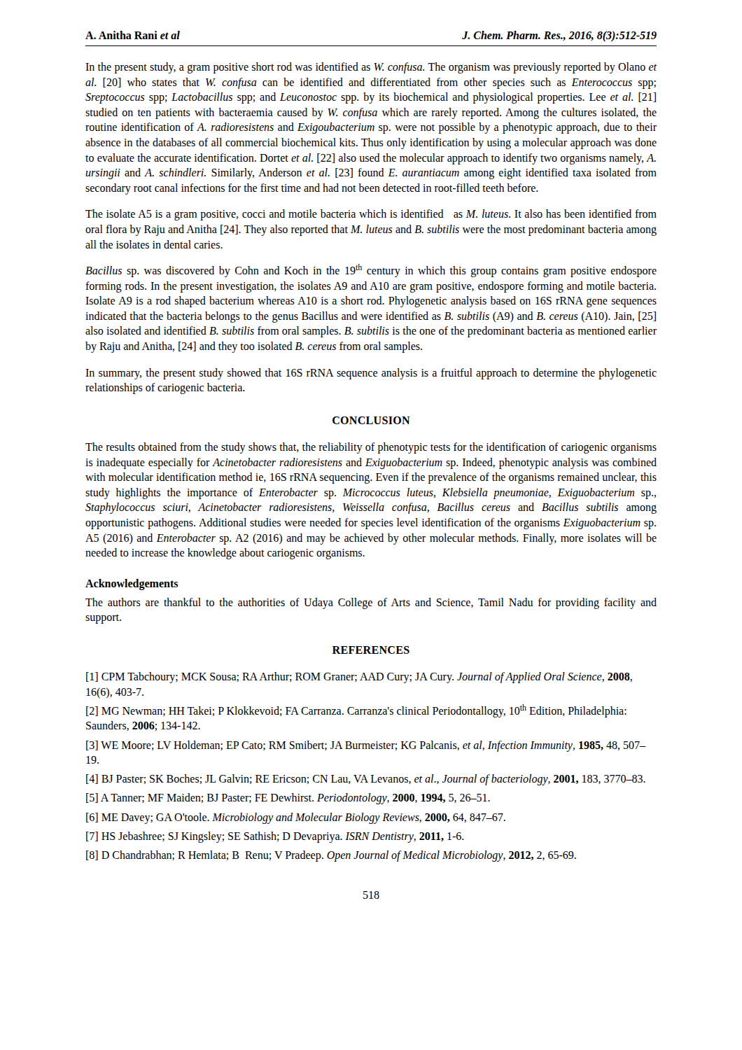A. Anitha Rani et al J. Chem. Pharm. Res., 2016, 8(3):512-519
In the present study, a gram positive short rod was identified as W. confusa. The organism was previously reported by Olano et al. [20] who states that W. confusa can be identified and differentiated from other species such as Enterococcus spp; Sreptococcus spp; Lactobacillus spp; and Leuconostoc spp. by its biochemical and physiological properties. Lee et al. [21] studied on ten patients with bacteraemia caused by W. confusa which are rarely reported. Among the cultures isolated, the routine identification of A. radioresistens and Exigoubacterium sp. were not possible by a phenotypic approach, due to their absence in the databases of all commercial biochemical kits. Thus only identification by using a molecular approach was done to evaluate the accurate identification. Dortet et al. [22] also used the molecular approach to identify two organisms namely, A. ursingii and A. schindleri. Similarly, Anderson et al. [23] found E. aurantiacum among eight identified taxa isolated from secondary root canal infections for the first time and had not been detected in root-filled teeth before.
The isolate A5 is a gram positive, cocci and motile bacteria which is identified as M. luteus. It also has been identified from oral flora by Raju and Anitha [24]. They also reported that M. luteus and B. subtilis were the most predominant bacteria among all the isolates in dental caries.
Bacillus sp. was discovered by Cohn and Koch in the 19th century in which this group contains gram positive endospore forming rods. In the present investigation, the isolates A9 and A10 are gram positive, endospore forming and motile bacteria. Isolate A9 is a rod shaped bacterium whereas A10 is a short rod. Phylogenetic analysis based on 16S rRNA gene sequences indicated that the bacteria belongs to the genus Bacillus and were identified as B. subtilis (A9) and B. cereus (A10). Jain, [25] also isolated and identified B. subtilis from oral samples. B. subtilis is the one of the predominant bacteria as mentioned earlier by Raju and Anitha, [24] and they too isolated B. cereus from oral samples.
In summary, the present study showed that 16S rRNA sequence analysis is a fruitful approach to determine the phylogenetic relationships of cariogenic bacteria.
CONCLUSION
The results obtained from the study shows that, the reliability of phenotypic tests for the identification of cariogenic organisms is inadequate especially for Acinetobacter radioresistens and Exiguobacterium sp. Indeed, phenotypic analysis was combined with molecular identification method ie, 16S rRNA sequencing. Even if the prevalence of the organisms remained unclear, this study highlights the importance of Enterobacter sp. Micrococcus luteus, Klebsiella pneumoniae, Exiguobacterium sp., Staphylococcus sciuri, Acinetobacter radioresistens, Weissella confusa, Bacillus cereus and Bacillus subtilis among opportunistic pathogens. Additional studies were needed for species level identification of the organisms Exiguobacterium sp. A5 (2016) and Enterobacter sp. A2 (2016) and may be achieved by other molecular methods. Finally, more isolates will be needed to increase the knowledge about cariogenic organisms.
Acknowledgements
The authors are thankful to the authorities of Udaya College of Arts and Science, Tamil Nadu for providing facility and support.
REFERENCES
[1] CPM Tabchoury; MCK Sousa; RA Arthur; ROM Graner; AAD Cury; JA Cury. Journal of Applied Oral Science, 2008, 16(6), 403-7.
[2] MG Newman; HH Takei; P Klokkevoid; FA Carranza. Carranza's clinical Periodontallogy, 10th Edition, Philadelphia: Saunders, 2006; 134-142.
[3] WE Moore; LV Holdeman; EP Cato; RM Smibert; JA Burmeister; KG Palcanis, et al, Infection Immunity, 1985, 48, 507–19.
[4] BJ Paster; SK Boches; JL Galvin; RE Ericson; CN Lau, VA Levanos, et al., Journal of bacteriology, 2001, 183, 3770–83.
[5] A Tanner; MF Maiden; BJ Paster; FE Dewhirst. Periodontology, 2000, 1994, 5, 26–51.
[6] ME Davey; GA O'toole. Microbiology and Molecular Biology Reviews, 2000, 64, 847–67.
[7] HS Jebashree; SJ Kingsley; SE Sathish; D Devapriya. ISRN Dentistry, 2011, 1-6.
[8] D Chandrabhan; R Hemlata; B Renu; V Pradeep. Open Journal of Medical Microbiology, 2012, 2, 65-69.
518